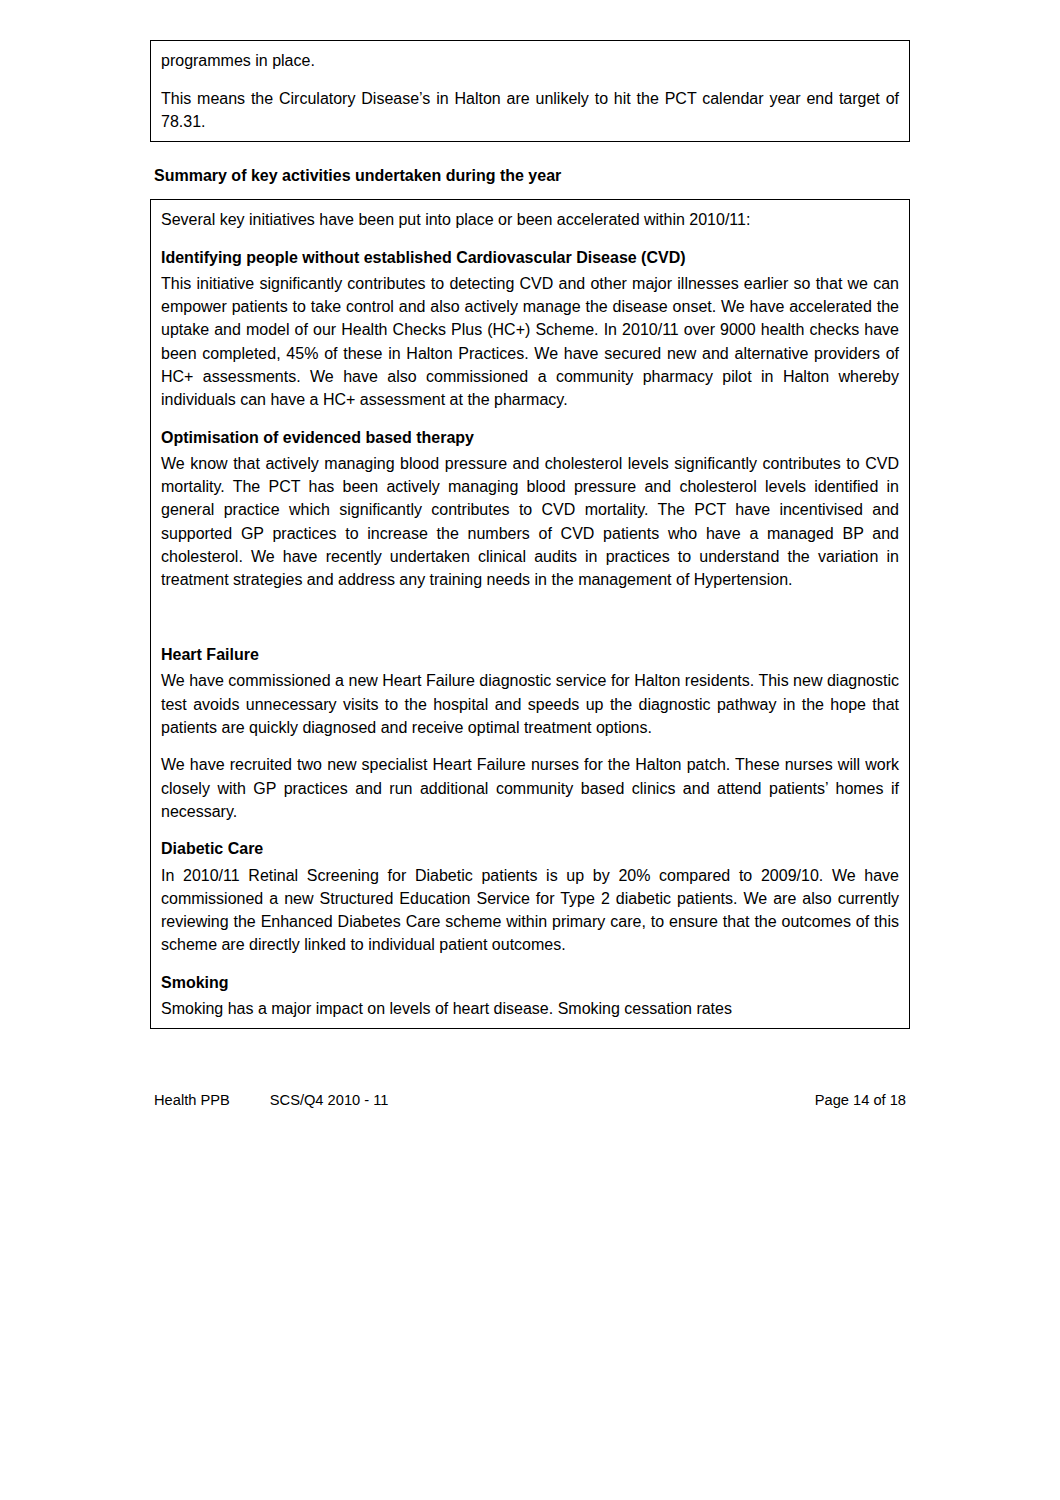programmes in place.
This means the Circulatory Disease’s in Halton are unlikely to hit the PCT calendar year end target of 78.31.
Summary of key activities undertaken during the year
Several key initiatives have been put into place or been accelerated within 2010/11:
Identifying people without established Cardiovascular Disease (CVD)
This initiative significantly contributes to detecting CVD and other major illnesses earlier so that we can empower patients to take control and also actively manage the disease onset. We have accelerated the uptake and model of our Health Checks Plus (HC+) Scheme. In 2010/11 over 9000 health checks have been completed, 45% of these in Halton Practices. We have secured new and alternative providers of HC+ assessments. We have also commissioned a community pharmacy pilot in Halton whereby individuals can have a HC+ assessment at the pharmacy.
Optimisation of evidenced based therapy
We know that actively managing blood pressure and cholesterol levels significantly contributes to CVD mortality. The PCT has been actively managing blood pressure and cholesterol levels identified in general practice which significantly contributes to CVD mortality. The PCT have incentivised and supported GP practices to increase the numbers of CVD patients who have a managed BP and cholesterol. We have recently undertaken clinical audits in practices to understand the variation in treatment strategies and address any training needs in the management of Hypertension.
Heart Failure
We have commissioned a new Heart Failure diagnostic service for Halton residents. This new diagnostic test avoids unnecessary visits to the hospital and speeds up the diagnostic pathway in the hope that patients are quickly diagnosed and receive optimal treatment options.
We have recruited two new specialist Heart Failure nurses for the Halton patch. These nurses will work closely with GP practices and run additional community based clinics and attend patients’ homes if necessary.
Diabetic Care
In 2010/11 Retinal Screening for Diabetic patients is up by 20% compared to 2009/10. We have commissioned a new Structured Education Service for Type 2 diabetic patients. We are also currently reviewing the Enhanced Diabetes Care scheme within primary care, to ensure that the outcomes of this scheme are directly linked to individual patient outcomes.
Smoking
Smoking has a major impact on levels of heart disease. Smoking cessation rates
Health PPB SCS/Q4 2010 - 11 Page 14 of 18